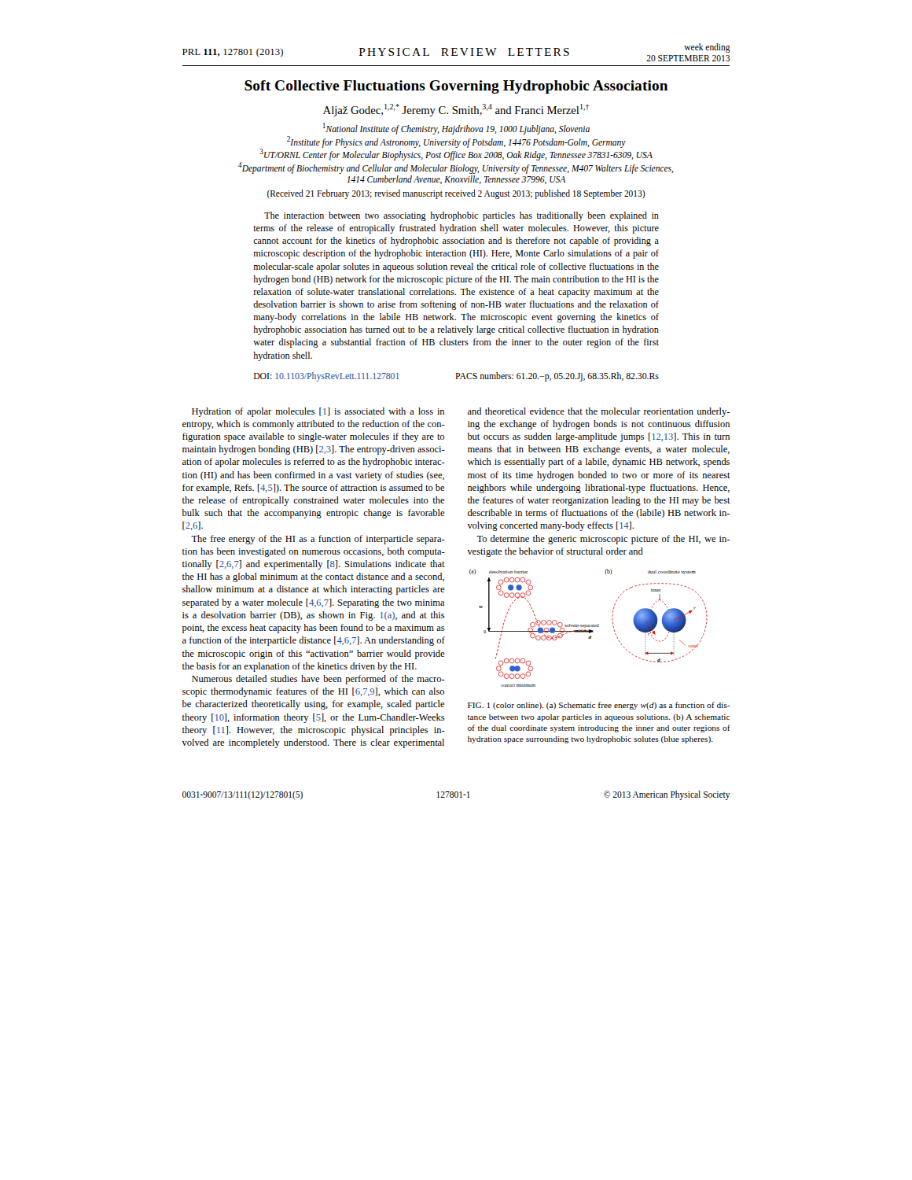PRL 111, 127801 (2013)
PHYSICAL REVIEW LETTERS
week ending
20 SEPTEMBER 2013
Soft Collective Fluctuations Governing Hydrophobic Association
Aljaž Godec,1,2,* Jeremy C. Smith,3,4 and Franci Merzel1,†
1National Institute of Chemistry, Hajdrihova 19, 1000 Ljubljana, Slovenia
2Institute for Physics and Astronomy, University of Potsdam, 14476 Potsdam-Golm, Germany
3UT/ORNL Center for Molecular Biophysics, Post Office Box 2008, Oak Ridge, Tennessee 37831-6309, USA
4Department of Biochemistry and Cellular and Molecular Biology, University of Tennessee, M407 Walters Life Sciences,
1414 Cumberland Avenue, Knoxville, Tennessee 37996, USA
(Received 21 February 2013; revised manuscript received 2 August 2013; published 18 September 2013)
The interaction between two associating hydrophobic particles has traditionally been explained in terms of the release of entropically frustrated hydration shell water molecules. However, this picture cannot account for the kinetics of hydrophobic association and is therefore not capable of providing a microscopic description of the hydrophobic interaction (HI). Here, Monte Carlo simulations of a pair of molecular-scale apolar solutes in aqueous solution reveal the critical role of collective fluctuations in the hydrogen bond (HB) network for the microscopic picture of the HI. The main contribution to the HI is the relaxation of solute-water translational correlations. The existence of a heat capacity maximum at the desolvation barrier is shown to arise from softening of non-HB water fluctuations and the relaxation of many-body correlations in the labile HB network. The microscopic event governing the kinetics of hydrophobic association has turned out to be a relatively large critical collective fluctuation in hydration water displacing a substantial fraction of HB clusters from the inner to the outer region of the first hydration shell.
DOI: 10.1103/PhysRevLett.111.127801
PACS numbers: 61.20.−p, 05.20.Jj, 68.35.Rh, 82.30.Rs
Hydration of apolar molecules [1] is associated with a loss in entropy, which is commonly attributed to the reduction of the configuration space available to single-water molecules if they are to maintain hydrogen bonding (HB) [2,3]. The entropy-driven association of apolar molecules is referred to as the hydrophobic interaction (HI) and has been confirmed in a vast variety of studies (see, for example, Refs. [4,5]). The source of attraction is assumed to be the release of entropically constrained water molecules into the bulk such that the accompanying entropic change is favorable [2,6].
The free energy of the HI as a function of interparticle separation has been investigated on numerous occasions, both computationally [2,6,7] and experimentally [8]. Simulations indicate that the HI has a global minimum at the contact distance and a second, shallow minimum at a distance at which interacting particles are separated by a water molecule [4,6,7]. Separating the two minima is a desolvation barrier (DB), as shown in Fig. 1(a), and at this point, the excess heat capacity has been found to be a maximum as a function of the interparticle distance [4,6,7]. An understanding of the microscopic origin of this “activation” barrier would provide the basis for an explanation of the kinetics driven by the HI.
Numerous detailed studies have been performed of the macroscopic thermodynamic features of the HI [6,7,9], which can also be characterized theoretically using, for example, scaled particle theory [10], information theory [5], or the Lum-Chandler-Weeks theory [11]. However, the microscopic physical principles involved are incompletely understood. There is clear experimental and theoretical evidence that the molecular reorientation underlying the exchange of hydrogen bonds is not continuous diffusion but occurs as sudden large-amplitude jumps [12,13]. This in turn means that in between HB exchange events, a water molecule, which is essentially part of a labile, dynamic HB network, spends most of its time hydrogen bonded to two or more of its nearest neighbors while undergoing librational-type fluctuations. Hence, the features of water reorganization leading to the HI may be best describable in terms of fluctuations of the (labile) HB network involving concerted many-body effects [14].
To determine the generic microscopic picture of the HI, we investigate the behavior of structural order and
(a) desolvation barrier w 0 d solvent-separated minimum contact minimum (b) dual coordinate system inner r r outer d
FIG. 1 (color online). (a) Schematic free energy w(d) as a function of distance between two apolar particles in aqueous solutions. (b) A schematic of the dual coordinate system introducing the inner and outer regions of hydration space surrounding two hydrophobic solutes (blue spheres).
0031-9007/13/111(12)/127801(5)
127801-1
© 2013 American Physical Society